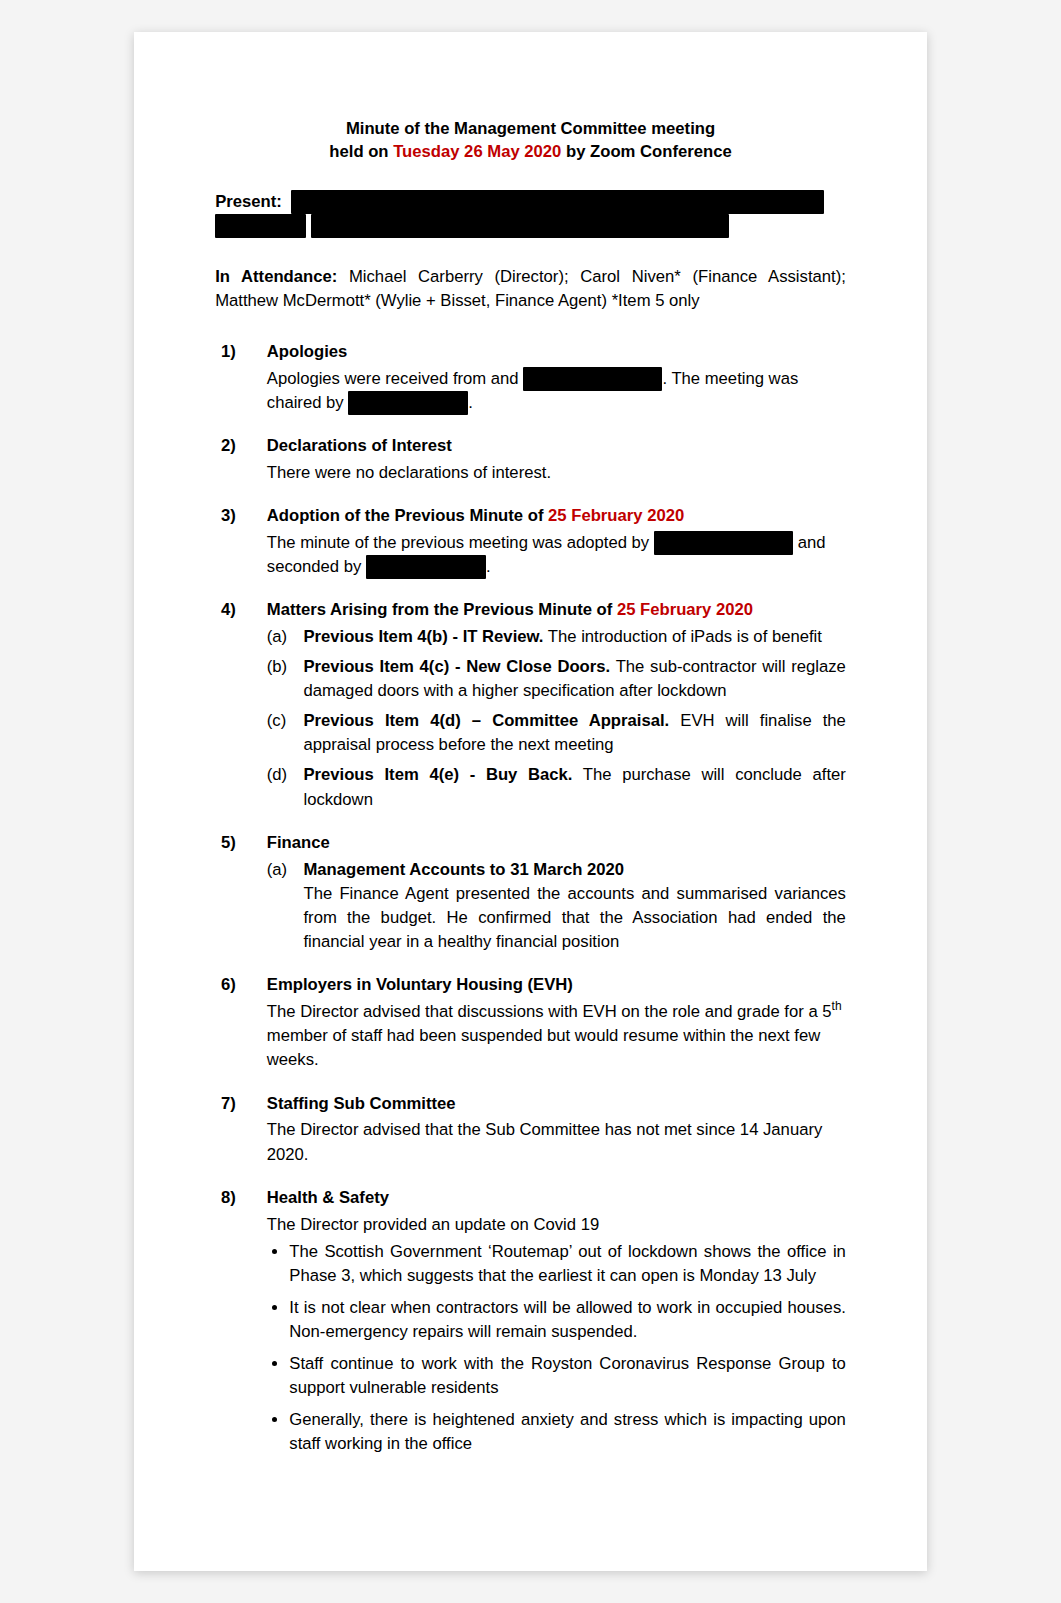Minute of the Management Committee meeting
held on Tuesday 26 May 2020 by Zoom Conference
Present:
In Attendance: Michael Carberry (Director); Carol Niven* (Finance Assistant); Matthew McDermott* (Wylie + Bisset, Finance Agent) *Item 5 only
Apologies Apologies were received from and . The meeting was chaired by .
Declarations of Interest There were no declarations of interest.
Adoption of the Previous Minute of 25 February 2020 The minute of the previous meeting was adopted by and seconded by .
Matters Arising from the Previous Minute of 25 February 2020
Previous Item 4(b) - IT Review. The introduction of iPads is of benefit
Previous Item 4(c) - New Close Doors. The sub-contractor will reglaze damaged doors with a higher specification after lockdown
Previous Item 4(d) – Committee Appraisal. EVH will finalise the appraisal process before the next meeting
Previous Item 4(e) - Buy Back. The purchase will conclude after lockdown
Finance
Management Accounts to 31 March 2020
The Finance Agent presented the accounts and summarised variances from the budget. He confirmed that the Association had ended the financial year in a healthy financial position
Employers in Voluntary Housing (EVH) The Director advised that discussions with EVH on the role and grade for a 5th member of staff had been suspended but would resume within the next few weeks.
Staffing Sub Committee The Director advised that the Sub Committee has not met since 14 January 2020.
Health & Safety The Director provided an update on Covid 19
The Scottish Government ‘Routemap’ out of lockdown shows the office in Phase 3, which suggests that the earliest it can open is Monday 13 July
It is not clear when contractors will be allowed to work in occupied houses. Non-emergency repairs will remain suspended.
Staff continue to work with the Royston Coronavirus Response Group to support vulnerable residents
Generally, there is heightened anxiety and stress which is impacting upon staff working in the office